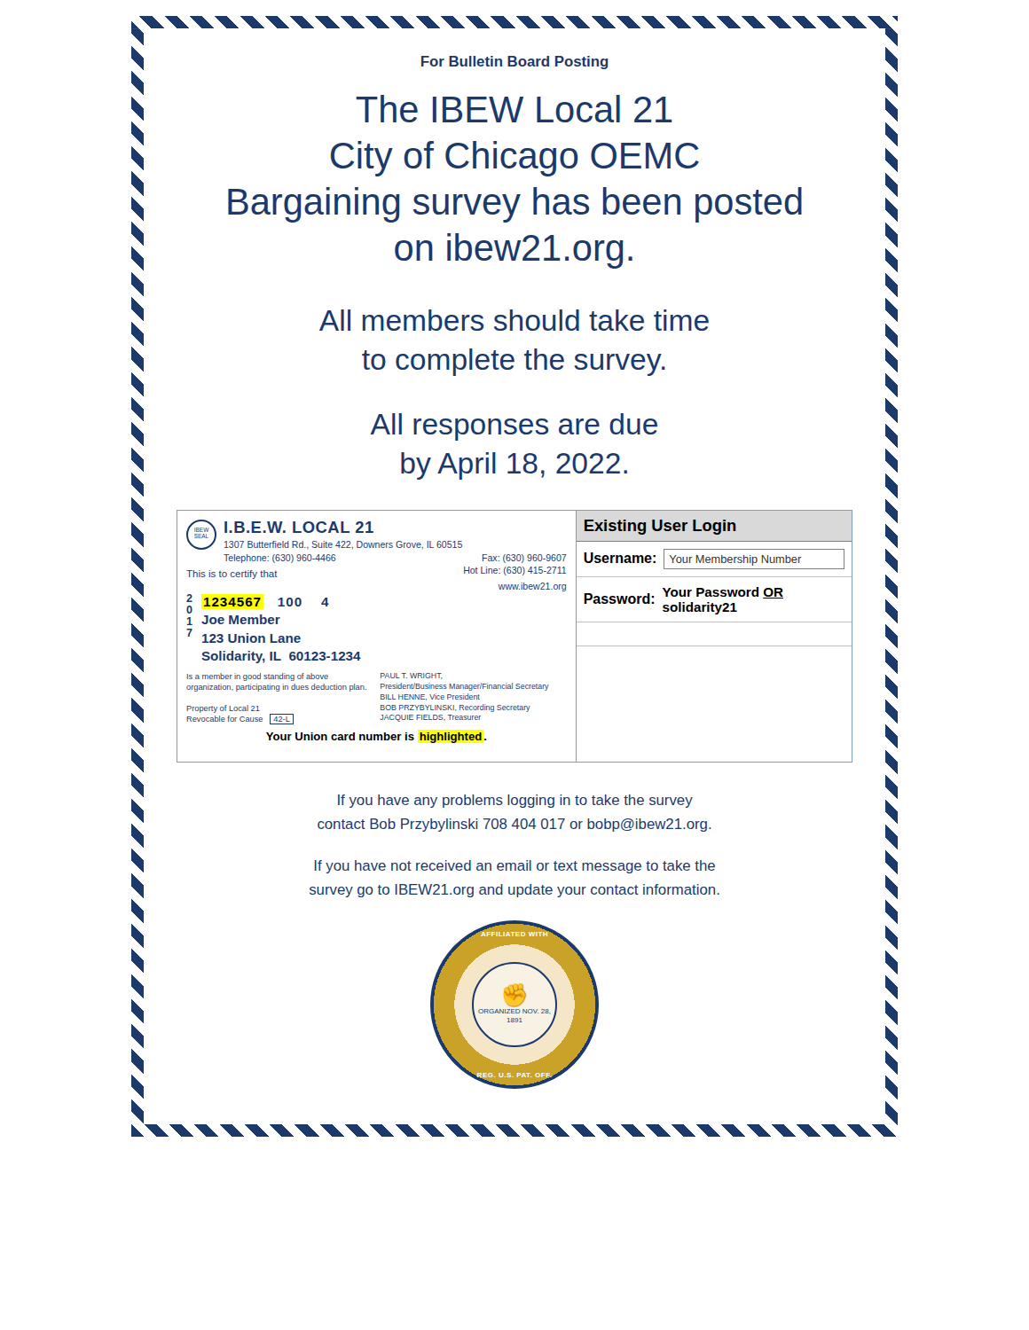For Bulletin Board Posting
The IBEW Local 21 City of Chicago OEMC Bargaining survey has been posted on ibew21.org.
All members should take time to complete the survey.
All responses are due by April 18, 2022.
IBEW
SEAL
I.B.E.W. LOCAL 21
1307 Butterfield Rd., Suite 422, Downers Grove, IL 60515
Telephone: (630) 960-4466 Fax: (630) 960-9607
This is to certify that Hot Line: (630) 415-2711
www.ibew21.org
2
0
1
7
1234567 100 4
Joe Member
123 Union Lane
Solidarity, IL 60123-1234
Is a member in good standing of above organization, participating in dues deduction plan.
Property of Local 21
Revocable for Cause 42-L
PAUL T. WRIGHT,
President/Business Manager/Financial Secretary
BILL HENNE, Vice President
BOB PRZYBYLINSKI, Recording Secretary
JACQUIE FIELDS, Treasurer
Your Union card number is highlighted.
Existing User Login
Username: Your Membership Number
Password: Your Password OR solidarity21
If you have any problems logging in to take the survey
contact Bob Przybylinski 708 404 017 or bobp@ibew21.org.
If you have not received an email or text message to take the
survey go to IBEW21.org and update your contact information.
AFFILIATED WITH
✊ ORGANIZED NOV. 28, 1891
REG. U.S. PAT. OFF.